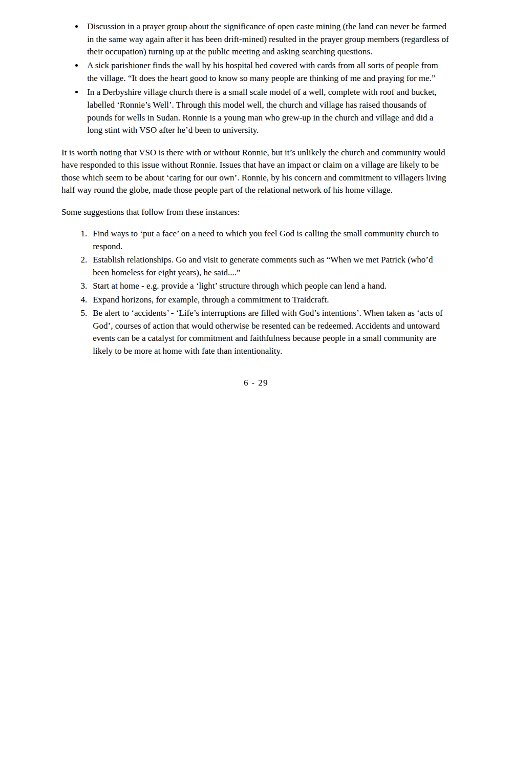Discussion in a prayer group about the significance of open caste mining (the land can never be farmed in the same way again after it has been drift-mined) resulted in the prayer group members (regardless of their occupation) turning up at the public meeting and asking searching questions.
A sick parishioner finds the wall by his hospital bed covered with cards from all sorts of people from the village. “It does the heart good to know so many people are thinking of me and praying for me.”
In a Derbyshire village church there is a small scale model of a well, complete with roof and bucket, labelled ‘Ronnie’s Well’. Through this model well, the church and village has raised thousands of pounds for wells in Sudan. Ronnie is a young man who grew-up in the church and village and did a long stint with VSO after he’d been to university.
It is worth noting that VSO is there with or without Ronnie, but it’s unlikely the church and community would have responded to this issue without Ronnie. Issues that have an impact or claim on a village are likely to be those which seem to be about ‘caring for our own’. Ronnie, by his concern and commitment to villagers living half way round the globe, made those people part of the relational network of his home village.
Some suggestions that follow from these instances:
Find ways to ‘put a face’ on a need to which you feel God is calling the small community church to respond.
Establish relationships. Go and visit to generate comments such as “When we met Patrick (who’d been homeless for eight years), he said....”
Start at home - e.g. provide a ‘light’ structure through which people can lend a hand.
Expand horizons, for example, through a commitment to Traidcraft.
Be alert to ‘accidents’ - ‘Life’s interruptions are filled with God’s intentions’. When taken as ‘acts of God’, courses of action that would otherwise be resented can be redeemed. Accidents and untoward events can be a catalyst for commitment and faithfulness because people in a small community are likely to be more at home with fate than intentionality.
6 - 29